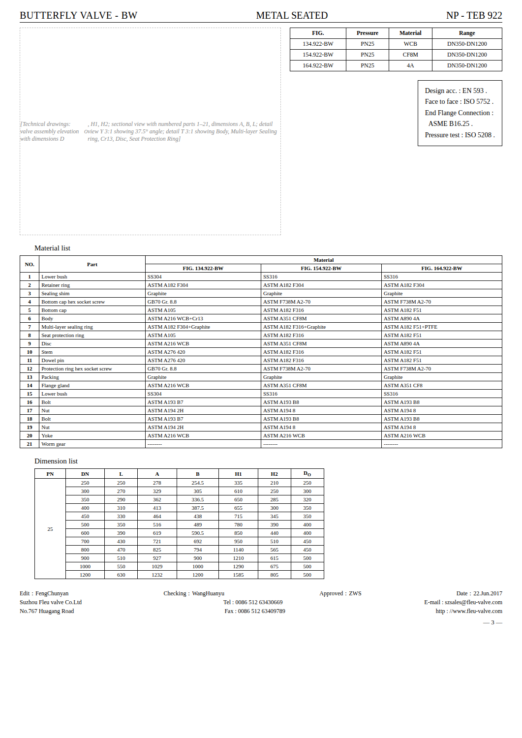BUTTERFLY VALVE - BW
METAL SEATED
NP - TEB 922
[Technical drawings: valve assembly elevation with dimensions DO, H1, H2; sectional view with numbered parts 1–21, dimensions A, B, L; detail view Y 3:1 showing 37.5° angle; detail T 3:1 showing Body, Multi-layer Sealing ring, Cr13, Disc, Seat Protection Ring]
| FIG. | Pressure | Material | Range |
| --- | --- | --- | --- |
| 134.922-BW | PN25 | WCB | DN350-DN1200 |
| 154.922-BW | PN25 | CF8M | DN350-DN1200 |
| 164.922-BW | PN25 | 4A | DN350-DN1200 |
Design acc. : EN 593 .
Face to face : ISO 5752 .
End Flange Connection :
ASME B16.25 .
Pressure test : ISO 5208 .
Material list
| NO. | Part | Material |
| --- | --- | --- |
| FIG. 134.922-BW | FIG. 154.922-BW | FIG. 164.922-BW |
| 1 | Lower bush | SS304 | SS316 | SS316 |
| 2 | Retainer ring | ASTM A182 F304 | ASTM A182 F304 | ASTM A182 F304 |
| 3 | Sealing shim | Graphite | Graphite | Graphite |
| 4 | Bottom cap hex socket screw | GB70 Gr. 8.8 | ASTM F738M A2-70 | ASTM F738M A2-70 |
| 5 | Bottom cap | ASTM A105 | ASTM A182 F316 | ASTM A182 F51 |
| 6 | Body | ASTM A216 WCB+Cr13 | ASTM A351 CF8M | ASTM A890 4A |
| 7 | Multi-layer sealing ring | ASTM A182 F304+Graphite | ASTM A182 F316+Graphite | ASTM A182 F51+PTFE |
| 8 | Seat protection ring | ASTM A105 | ASTM A182 F316 | ASTM A182 F51 |
| 9 | Disc | ASTM A216 WCB | ASTM A351 CF8M | ASTM A890 4A |
| 10 | Stem | ASTM A276 420 | ASTM A182 F316 | ASTM A182 F51 |
| 11 | Dowel pin | ASTM A276 420 | ASTM A182 F316 | ASTM A182 F51 |
| 12 | Protection ring hex socket screw | GB70 Gr. 8.8 | ASTM F738M A2-70 | ASTM F738M A2-70 |
| 13 | Packing | Graphite | Graphite | Graphite |
| 14 | Flange gland | ASTM A216 WCB | ASTM A351 CF8M | ASTM A351 CF8 |
| 15 | Lower bush | SS304 | SS316 | SS316 |
| 16 | Bolt | ASTM A193 B7 | ASTM A193 B8 | ASTM A193 B8 |
| 17 | Nut | ASTM A194 2H | ASTM A194 8 | ASTM A194 8 |
| 18 | Bolt | ASTM A193 B7 | ASTM A193 B8 | ASTM A193 B8 |
| 19 | Nut | ASTM A194 2H | ASTM A194 8 | ASTM A194 8 |
| 20 | Yoke | ASTM A216 WCB | ASTM A216 WCB | ASTM A216 WCB |
| 21 | Worm gear | -------- | -------- | -------- |
Dimension list
| PN | DN | L | A | B | H1 | H2 | D O |
| --- | --- | --- | --- | --- | --- | --- | --- |
| 25 | 250 | 250 | 278 | 254.5 | 335 | 210 | 250 |
| 300 | 270 | 329 | 305 | 610 | 250 | 300 |
| 350 | 290 | 362 | 336.5 | 650 | 285 | 320 |
| 400 | 310 | 413 | 387.5 | 655 | 300 | 350 |
| 450 | 330 | 464 | 438 | 715 | 345 | 350 |
| 500 | 350 | 516 | 489 | 780 | 390 | 400 |
| 600 | 390 | 619 | 590.5 | 850 | 440 | 400 |
| 700 | 430 | 721 | 692 | 950 | 510 | 450 |
| 800 | 470 | 825 | 794 | 1140 | 565 | 450 |
| 900 | 510 | 927 | 900 | 1210 | 615 | 500 |
| 1000 | 550 | 1029 | 1000 | 1290 | 675 | 500 |
| 1200 | 630 | 1232 | 1200 | 1585 | 805 | 500 |
Edit：FengChunyan Checking：WangHuanyu Approved：ZWS Date：22.Jun.2017
Suzhou Fleu valve Co.Ltd Tel : 0086 512 63430669 E-mail : szsales@fleu-valve.com
No.767 Huagang Road Fax : 0086 512 63409789 http : //www.fleu-valve.com
— 3 —